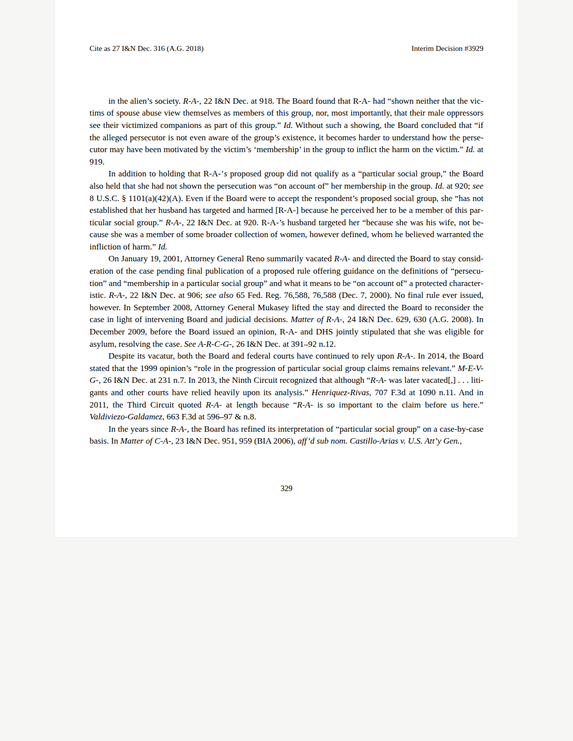Cite as 27 I&N Dec. 316 (A.G. 2018) Interim Decision #3929
in the alien’s society. R-A-, 22 I&N Dec. at 918. The Board found that R-A- had “shown neither that the victims of spouse abuse view themselves as members of this group, nor, most importantly, that their male oppressors see their victimized companions as part of this group.” Id. Without such a showing, the Board concluded that “if the alleged persecutor is not even aware of the group’s existence, it becomes harder to understand how the persecutor may have been motivated by the victim’s ‘membership’ in the group to inflict the harm on the victim.” Id. at 919.
In addition to holding that R-A-’s proposed group did not qualify as a “particular social group,” the Board also held that she had not shown the persecution was “on account of” her membership in the group. Id. at 920; see 8 U.S.C. § 1101(a)(42)(A). Even if the Board were to accept the respondent’s proposed social group, she “has not established that her husband has targeted and harmed [R-A-] because he perceived her to be a member of this particular social group.” R-A-, 22 I&N Dec. at 920. R-A-’s husband targeted her “because she was his wife, not because she was a member of some broader collection of women, however defined, whom he believed warranted the infliction of harm.” Id.
On January 19, 2001, Attorney General Reno summarily vacated R-A- and directed the Board to stay consideration of the case pending final publication of a proposed rule offering guidance on the definitions of “persecution” and “membership in a particular social group” and what it means to be “on account of” a protected characteristic. R-A-, 22 I&N Dec. at 906; see also 65 Fed. Reg. 76,588, 76,588 (Dec. 7, 2000). No final rule ever issued, however. In September 2008, Attorney General Mukasey lifted the stay and directed the Board to reconsider the case in light of intervening Board and judicial decisions. Matter of R-A-, 24 I&N Dec. 629, 630 (A.G. 2008). In December 2009, before the Board issued an opinion, R-A- and DHS jointly stipulated that she was eligible for asylum, resolving the case. See A-R-C-G-, 26 I&N Dec. at 391–92 n.12.
Despite its vacatur, both the Board and federal courts have continued to rely upon R-A-. In 2014, the Board stated that the 1999 opinion’s “role in the progression of particular social group claims remains relevant.” M-E-V-G-, 26 I&N Dec. at 231 n.7. In 2013, the Ninth Circuit recognized that although “R-A- was later vacated[,] . . . litigants and other courts have relied heavily upon its analysis.” Henriquez-Rivas, 707 F.3d at 1090 n.11. And in 2011, the Third Circuit quoted R-A- at length because “R-A- is so important to the claim before us here.” Valdiviezo-Galdamez, 663 F.3d at 596–97 & n.8.
In the years since R-A-, the Board has refined its interpretation of “particular social group” on a case-by-case basis. In Matter of C-A-, 23 I&N Dec. 951, 959 (BIA 2006), aff’d sub nom. Castillo-Arias v. U.S. Att’y Gen.,
329